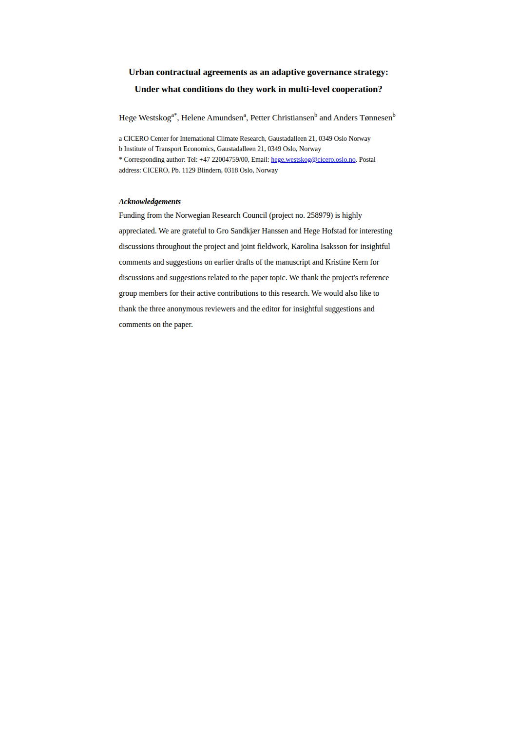Urban contractual agreements as an adaptive governance strategy:
Under what conditions do they work in multi-level cooperation?
Hege Westskoga*, Helene Amundsena, Petter Christiansenb and Anders Tønnesenb
a CICERO Center for International Climate Research, Gaustadalleen 21, 0349 Oslo Norway
b Institute of Transport Economics, Gaustadalleen 21, 0349 Oslo, Norway
* Corresponding author: Tel: +47 22004759/00, Email: hege.westskog@cicero.oslo.no. Postal address: CICERO, Pb. 1129 Blindern, 0318 Oslo, Norway
Acknowledgements
Funding from the Norwegian Research Council (project no. 258979) is highly appreciated. We are grateful to Gro Sandkjær Hanssen and Hege Hofstad for interesting discussions throughout the project and joint fieldwork, Karolina Isaksson for insightful comments and suggestions on earlier drafts of the manuscript and Kristine Kern for discussions and suggestions related to the paper topic. We thank the project's reference group members for their active contributions to this research. We would also like to thank the three anonymous reviewers and the editor for insightful suggestions and comments on the paper.